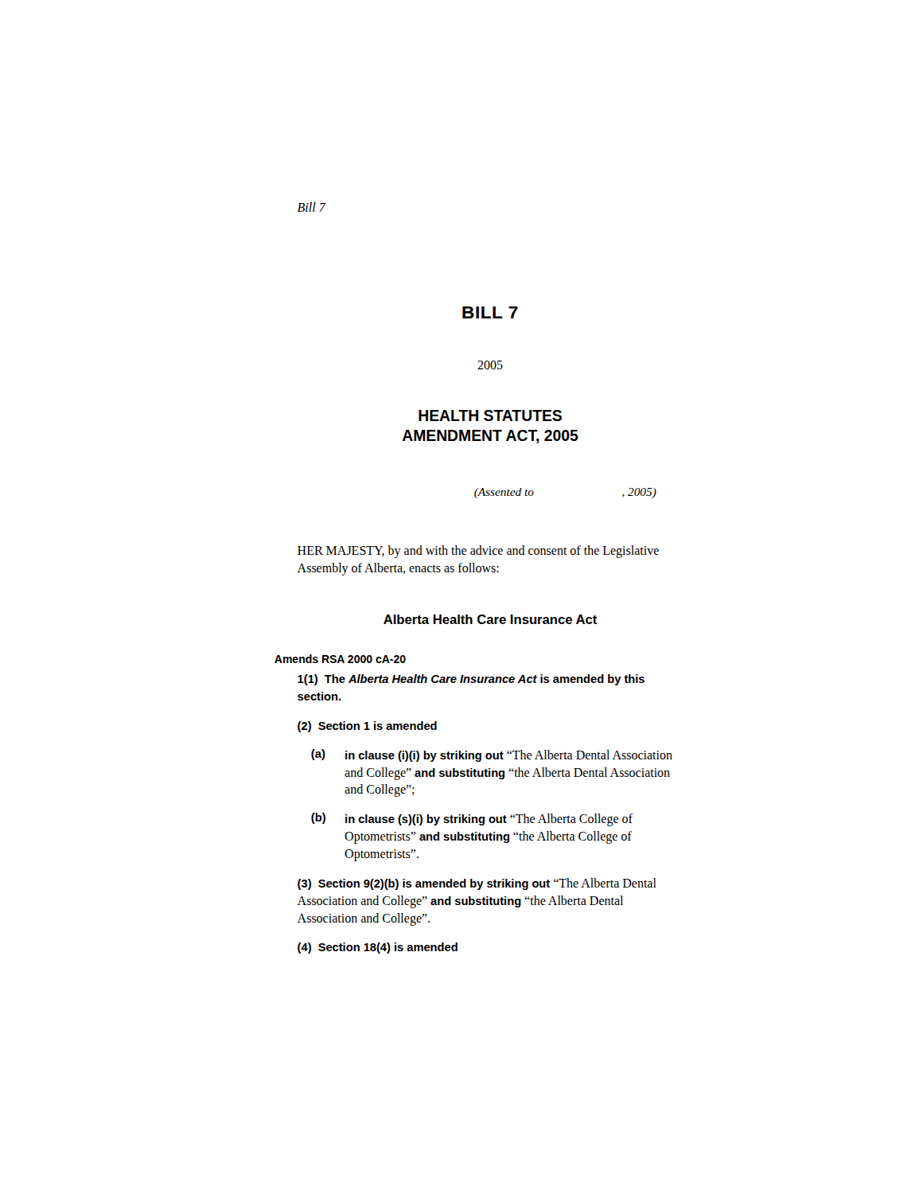Bill 7
BILL 7
2005
HEALTH STATUTES
AMENDMENT ACT, 2005
(Assented to , 2005)
HER MAJESTY, by and with the advice and consent of the Legislative Assembly of Alberta, enacts as follows:
Alberta Health Care Insurance Act
Amends RSA 2000 cA-20
1(1) The Alberta Health Care Insurance Act is amended by this section.
(2) Section 1 is amended
(a) in clause (i)(i) by striking out “The Alberta Dental Association and College” and substituting “the Alberta Dental Association and College”;
(b) in clause (s)(i) by striking out “The Alberta College of Optometrists” and substituting “the Alberta College of Optometrists”.
(3) Section 9(2)(b) is amended by striking out “The Alberta Dental Association and College” and substituting “the Alberta Dental Association and College”.
(4) Section 18(4) is amended